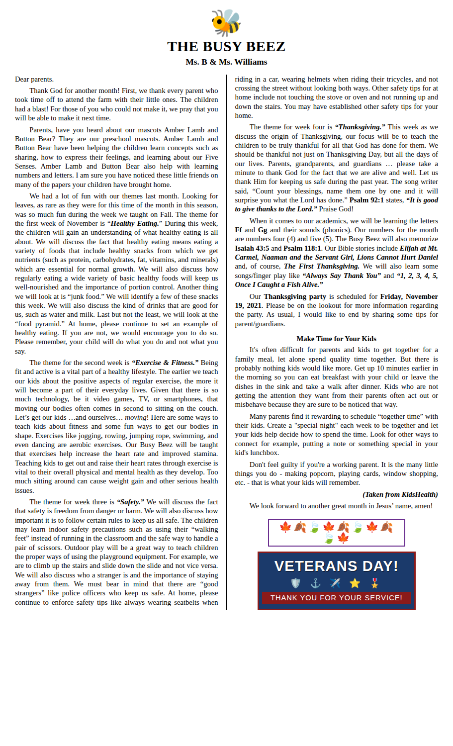🐝
THE BUSY BEEZ
Ms. B & Ms. Williams
Dear parents.
Thank God for another month! First, we thank every parent who took time off to attend the farm with their little ones. The children had a blast! For those of you who could not make it, we pray that you will be able to make it next time.
Parents, have you heard about our mascots Amber Lamb and Button Bear? They are our preschool mascots. Amber Lamb and Button Bear have been helping the children learn concepts such as sharing, how to express their feelings, and learning about our Five Senses. Amber Lamb and Button Bear also help with learning numbers and letters. I am sure you have noticed these little friends on many of the papers your children have brought home.
We had a lot of fun with our themes last month. Looking for leaves, as rare as they were for this time of the month in this season, was so much fun during the week we taught on Fall. The theme for the first week of November is “Healthy Eating.” During this week, the children will gain an understanding of what healthy eating is all about. We will discuss the fact that healthy eating means eating a variety of foods that include healthy snacks from which we get nutrients (such as protein, carbohydrates, fat, vitamins, and minerals) which are essential for normal growth. We will also discuss how regularly eating a wide variety of basic healthy foods will keep us well-nourished and the importance of portion control. Another thing we will look at is “junk food.” We will identify a few of these snacks this week. We will also discuss the kind of drinks that are good for us, such as water and milk. Last but not the least, we will look at the “food pyramid.” At home, please continue to set an example of healthy eating. If you are not, we would encourage you to do so. Please remember, your child will do what you do and not what you say.
The theme for the second week is “Exercise & Fitness.” Being fit and active is a vital part of a healthy lifestyle. The earlier we teach our kids about the positive aspects of regular exercise, the more it will become a part of their everyday lives. Given that there is so much technology, be it video games, TV, or smartphones, that moving our bodies often comes in second to sitting on the couch. Let’s get our kids …and ourselves… moving! Here are some ways to teach kids about fitness and some fun ways to get our bodies in shape. Exercises like jogging, rowing, jumping rope, swimming, and even dancing are aerobic exercises. Our Busy Beez will be taught that exercises help increase the heart rate and improved stamina. Teaching kids to get out and raise their heart rates through exercise is vital to their overall physical and mental health as they develop. Too much sitting around can cause weight gain and other serious health issues.
The theme for week three is “Safety.” We will discuss the fact that safety is freedom from danger or harm. We will also discuss how important it is to follow certain rules to keep us all safe. The children may learn indoor safety precautions such as using their “walking feet” instead of running in the classroom and the safe way to handle a pair of scissors. Outdoor play will be a great way to teach children the proper ways of using the playground equipment. For example, we are to climb up the stairs and slide down the slide and not vice versa. We will also discuss who a stranger is and the importance of staying away from them. We must bear in mind that there are “good strangers” like police officers who keep us safe. At home, please continue to enforce safety tips like always wearing seatbelts when riding in a car, wearing helmets when riding their tricycles, and not crossing the street without looking both ways. Other safety tips for at home include not touching the stove or oven and not running up and down the stairs. You may have established other safety tips for your home.
The theme for week four is “Thanksgiving.” This week as we discuss the origin of Thanksgiving, our focus will be to teach the children to be truly thankful for all that God has done for them. We should be thankful not just on Thanksgiving Day, but all the days of our lives. Parents, grandparents, and guardians … please take a minute to thank God for the fact that we are alive and well. Let us thank Him for keeping us safe during the past year. The song writer said, “Count your blessings, name them one by one and it will surprise you what the Lord has done.” Psalm 92:1 states, “It is good to give thanks to the Lord.” Praise God!
When it comes to our academics, we will be learning the letters Ff and Gg and their sounds (phonics). Our numbers for the month are numbers four (4) and five (5). The Busy Beez will also memorize Isaiah 43:5 and Psalm 118:1. Our Bible stories include Elijah at Mt. Carmel, Naaman and the Servant Girl, Lions Cannot Hurt Daniel and, of course, The First Thanksgiving. We will also learn some songs/finger play like “Always Say Thank You” and “1, 2, 3, 4, 5, Once I Caught a Fish Alive.”
Our Thanksgiving party is scheduled for Friday, November 19, 2021. Please be on the lookout for more information regarding the party. As usual, I would like to end by sharing some tips for parent/guardians.
Make Time for Your Kids
It's often difficult for parents and kids to get together for a family meal, let alone spend quality time together. But there is probably nothing kids would like more. Get up 10 minutes earlier in the morning so you can eat breakfast with your child or leave the dishes in the sink and take a walk after dinner. Kids who are not getting the attention they want from their parents often act out or misbehave because they are sure to be noticed that way.
Many parents find it rewarding to schedule “together time” with their kids. Create a "special night" each week to be together and let your kids help decide how to spend the time. Look for other ways to connect for example, putting a note or something special in your kid's lunchbox.
Don't feel guilty if you're a working parent. It is the many little things you do - making popcorn, playing cards, window shopping, etc. - that is what your kids will remember.
(Taken from KidsHealth)
We look forward to another great month in Jesus’ name, amen!
🍁🍂🍃🍁🍂🍃🍁🍂🍃🍁
VETERANS DAY!
🛡️ ⚓ ✈️ ⭐ 🎖️
THANK YOU FOR YOUR SERVICE!